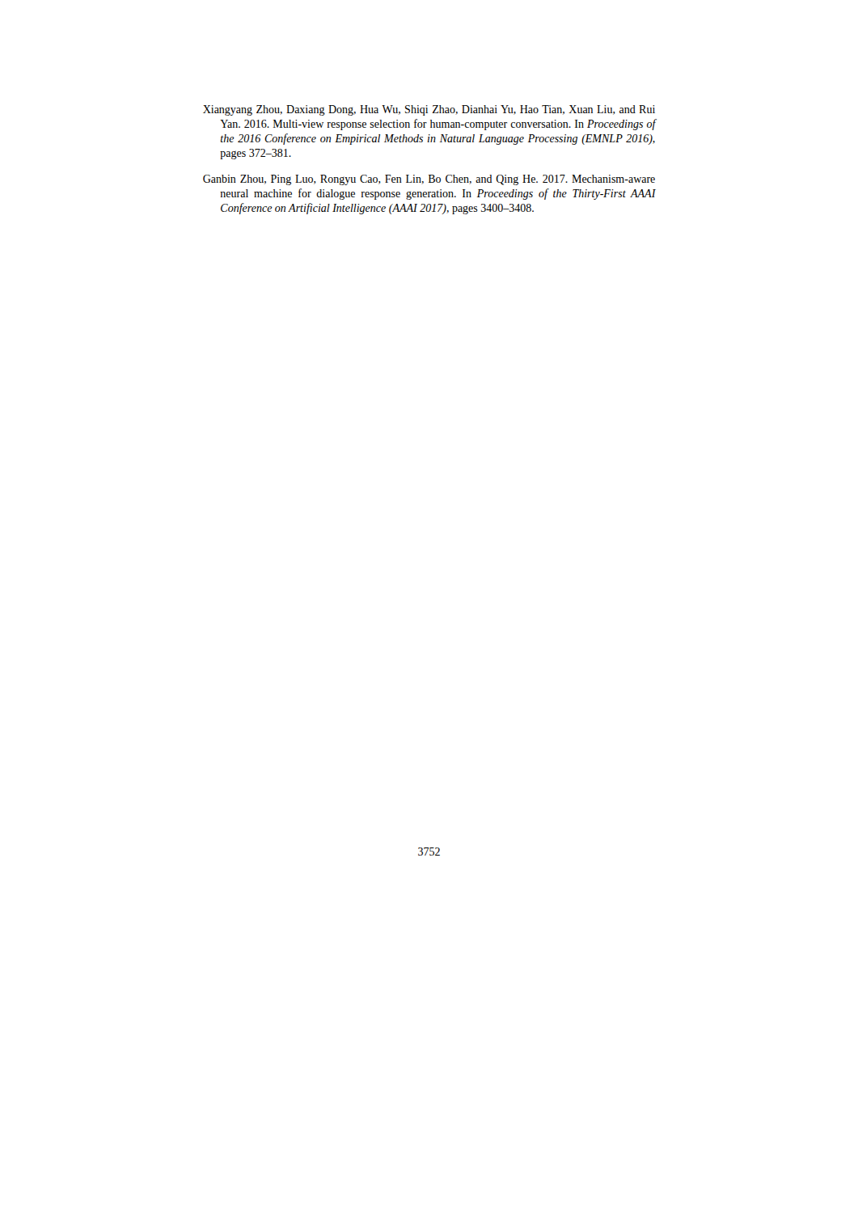Xiangyang Zhou, Daxiang Dong, Hua Wu, Shiqi Zhao, Dianhai Yu, Hao Tian, Xuan Liu, and Rui Yan. 2016. Multi-view response selection for human-computer conversation. In Proceedings of the 2016 Conference on Empirical Methods in Natural Language Processing (EMNLP 2016), pages 372–381.
Ganbin Zhou, Ping Luo, Rongyu Cao, Fen Lin, Bo Chen, and Qing He. 2017. Mechanism-aware neural machine for dialogue response generation. In Proceedings of the Thirty-First AAAI Conference on Artificial Intelligence (AAAI 2017), pages 3400–3408.
3752